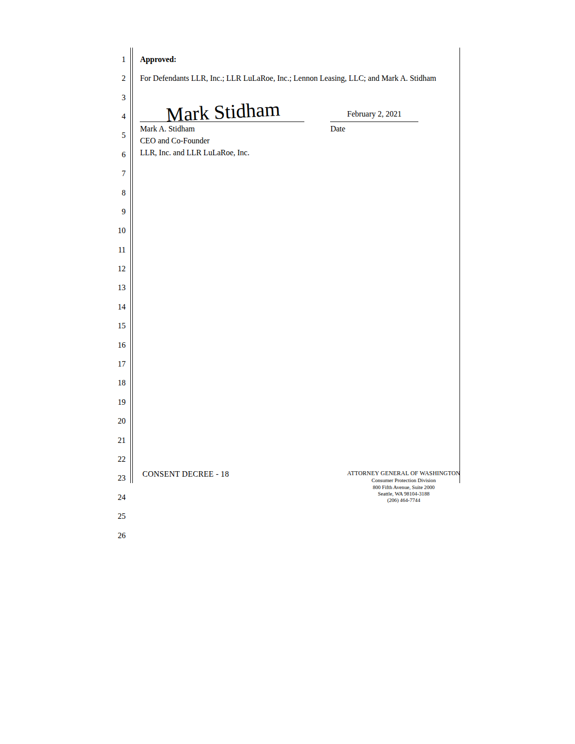1
2
3
4
5
6
7
8
9
10
11
12
13
14
15
16
17
18
19
20
21
22
23
24
25
26
Approved:
For Defendants LLR, Inc.; LLR LuLaRoe, Inc.; Lennon Leasing, LLC; and Mark A. Stidham
Mark Stidham
February 2, 2021
Mark A. Stidham
CEO and Co-Founder
LLR, Inc. and LLR LuLaRoe, Inc.
Date
CONSENT DECREE - 18
ATTORNEY GENERAL OF WASHINGTON
Consumer Protection Division
800 Fifth Avenue, Suite 2000
Seattle, WA 98104-3188
(206) 464-7744